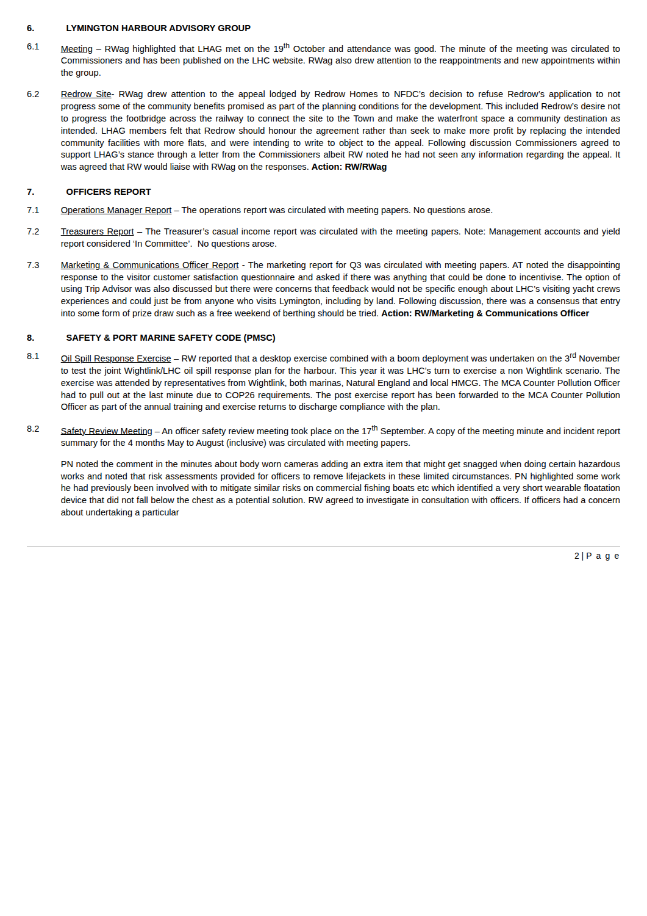6. LYMINGTON HARBOUR ADVISORY GROUP
6.1
Meeting – RWag highlighted that LHAG met on the 19th October and attendance was good. The minute of the meeting was circulated to Commissioners and has been published on the LHC website. RWag also drew attention to the reappointments and new appointments within the group.
6.2
Redrow Site- RWag drew attention to the appeal lodged by Redrow Homes to NFDC’s decision to refuse Redrow’s application to not progress some of the community benefits promised as part of the planning conditions for the development. This included Redrow’s desire not to progress the footbridge across the railway to connect the site to the Town and make the waterfront space a community destination as intended. LHAG members felt that Redrow should honour the agreement rather than seek to make more profit by replacing the intended community facilities with more flats, and were intending to write to object to the appeal. Following discussion Commissioners agreed to support LHAG’s stance through a letter from the Commissioners albeit RW noted he had not seen any information regarding the appeal. It was agreed that RW would liaise with RWag on the responses. Action: RW/RWag
7. OFFICERS REPORT
7.1
Operations Manager Report – The operations report was circulated with meeting papers. No questions arose.
7.2
Treasurers Report – The Treasurer’s casual income report was circulated with the meeting papers. Note: Management accounts and yield report considered ‘In Committee’. No questions arose.
7.3
Marketing & Communications Officer Report - The marketing report for Q3 was circulated with meeting papers. AT noted the disappointing response to the visitor customer satisfaction questionnaire and asked if there was anything that could be done to incentivise. The option of using Trip Advisor was also discussed but there were concerns that feedback would not be specific enough about LHC’s visiting yacht crews experiences and could just be from anyone who visits Lymington, including by land. Following discussion, there was a consensus that entry into some form of prize draw such as a free weekend of berthing should be tried. Action: RW/Marketing & Communications Officer
8. SAFETY & PORT MARINE SAFETY CODE (PMSC)
8.1
Oil Spill Response Exercise – RW reported that a desktop exercise combined with a boom deployment was undertaken on the 3rd November to test the joint Wightlink/LHC oil spill response plan for the harbour. This year it was LHC’s turn to exercise a non Wightlink scenario. The exercise was attended by representatives from Wightlink, both marinas, Natural England and local HMCG. The MCA Counter Pollution Officer had to pull out at the last minute due to COP26 requirements. The post exercise report has been forwarded to the MCA Counter Pollution Officer as part of the annual training and exercise returns to discharge compliance with the plan.
8.2
Safety Review Meeting – An officer safety review meeting took place on the 17th September. A copy of the meeting minute and incident report summary for the 4 months May to August (inclusive) was circulated with meeting papers.
PN noted the comment in the minutes about body worn cameras adding an extra item that might get snagged when doing certain hazardous works and noted that risk assessments provided for officers to remove lifejackets in these limited circumstances. PN highlighted some work he had previously been involved with to mitigate similar risks on commercial fishing boats etc which identified a very short wearable floatation device that did not fall below the chest as a potential solution. RW agreed to investigate in consultation with officers. If officers had a concern about undertaking a particular
2 | P a g e